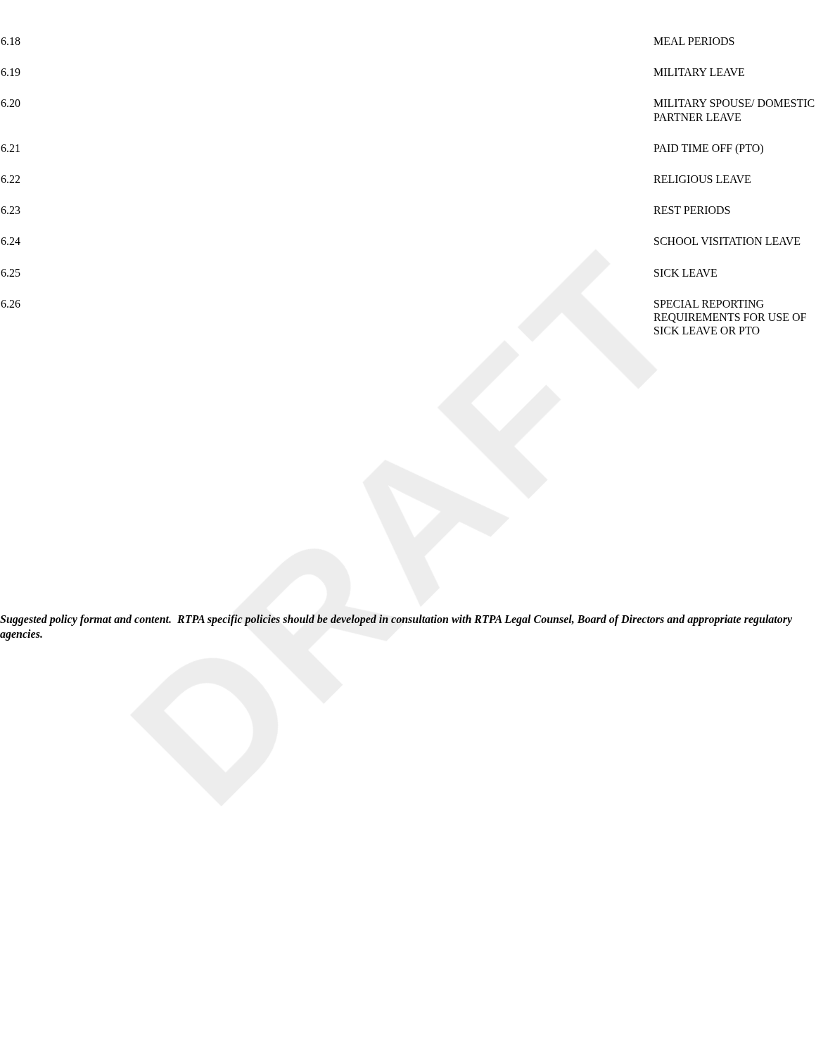DRAFT
| 6.18 | | MEAL PERIODS |
| 6.19 | | MILITARY LEAVE |
| 6.20 | | MILITARY SPOUSE/ DOMESTIC PARTNER LEAVE |
| 6.21 | | PAID TIME OFF (PTO) |
| 6.22 | | RELIGIOUS LEAVE |
| 6.23 | | REST PERIODS |
| 6.24 | | SCHOOL VISITATION LEAVE |
| 6.25 | | SICK LEAVE |
| 6.26 | | SPECIAL REPORTING REQUIREMENTS FOR USE OF SICK LEAVE OR PTO |
Suggested policy format and content. RTPA specific policies should be developed in consultation with RTPA Legal Counsel, Board of Directors and appropriate regulatory agencies.